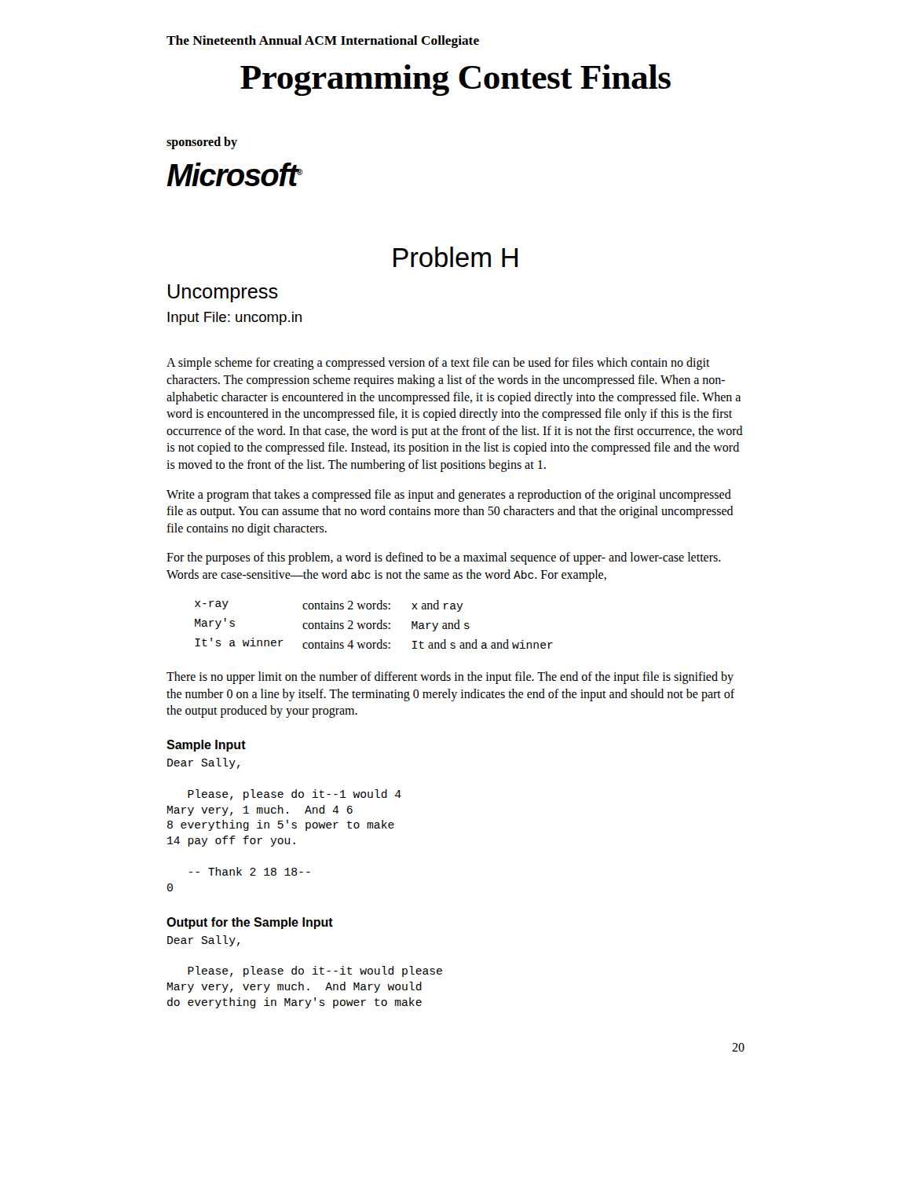The Nineteenth Annual ACM International Collegiate
Programming Contest Finals
sponsored by
Microsoft®
Problem H
Uncompress
Input File: uncomp.in
A simple scheme for creating a compressed version of a text file can be used for files which contain no digit characters. The compression scheme requires making a list of the words in the uncompressed file. When a non-alphabetic character is encountered in the uncompressed file, it is copied directly into the compressed file. When a word is encountered in the uncompressed file, it is copied directly into the compressed file only if this is the first occurrence of the word. In that case, the word is put at the front of the list. If it is not the first occurrence, the word is not copied to the compressed file. Instead, its position in the list is copied into the compressed file and the word is moved to the front of the list. The numbering of list positions begins at 1.
Write a program that takes a compressed file as input and generates a reproduction of the original uncompressed file as output. You can assume that no word contains more than 50 characters and that the original uncompressed file contains no digit characters.
For the purposes of this problem, a word is defined to be a maximal sequence of upper- and lower-case letters. Words are case-sensitive—the word abc is not the same as the word Abc. For example,
| x-ray | contains 2 words: | x and ray |
| Mary's | contains 2 words: | Mary and s |
| It's a winner | contains 4 words: | It and s and a and winner |
There is no upper limit on the number of different words in the input file. The end of the input file is signified by the number 0 on a line by itself. The terminating 0 merely indicates the end of the input and should not be part of the output produced by your program.
Sample Input
Dear Sally,

   Please, please do it--1 would 4
Mary very, 1 much.  And 4 6
8 everything in 5's power to make
14 pay off for you.

   -- Thank 2 18 18--
0
Output for the Sample Input
Dear Sally,

   Please, please do it--it would please
Mary very, very much.  And Mary would
do everything in Mary's power to make
20